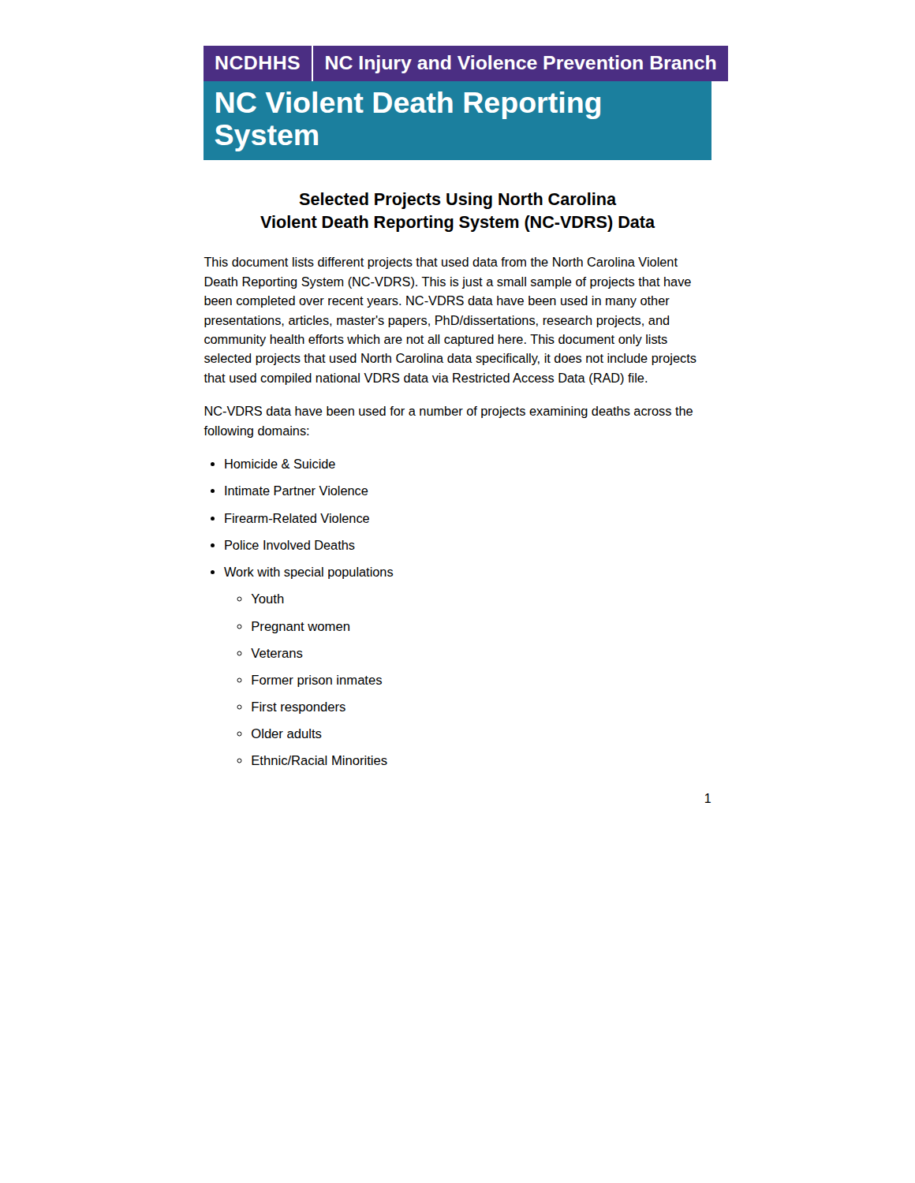NCDHHS
NC Injury and Violence Prevention Branch
NC Violent Death Reporting System
Selected Projects Using North Carolina
Violent Death Reporting System (NC-VDRS) Data
This document lists different projects that used data from the North Carolina Violent Death Reporting System (NC-VDRS). This is just a small sample of projects that have been completed over recent years. NC-VDRS data have been used in many other presentations, articles, master's papers, PhD/dissertations, research projects, and community health efforts which are not all captured here. This document only lists selected projects that used North Carolina data specifically, it does not include projects that used compiled national VDRS data via Restricted Access Data (RAD) file.
NC-VDRS data have been used for a number of projects examining deaths across the following domains:
Homicide & Suicide
Intimate Partner Violence
Firearm-Related Violence
Police Involved Deaths
Work with special populations
Youth
Pregnant women
Veterans
Former prison inmates
First responders
Older adults
Ethnic/Racial Minorities
1